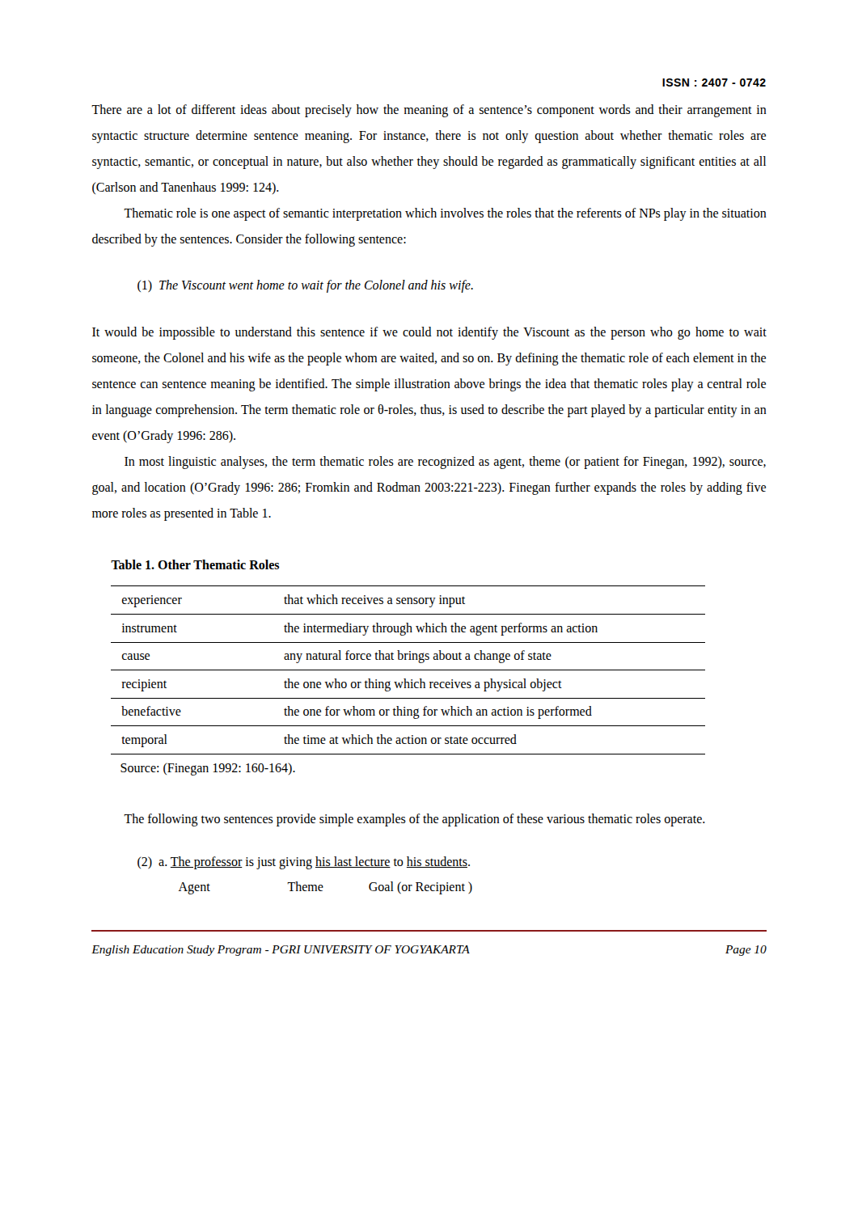ISSN : 2407 - 0742
There are a lot of different ideas about precisely how the meaning of a sentence’s component words and their arrangement in syntactic structure determine sentence meaning. For instance, there is not only question about whether thematic roles are syntactic, semantic, or conceptual in nature, but also whether they should be regarded as grammatically significant entities at all (Carlson and Tanenhaus 1999: 124).
Thematic role is one aspect of semantic interpretation which involves the roles that the referents of NPs play in the situation described by the sentences. Consider the following sentence:
(1) The Viscount went home to wait for the Colonel and his wife.
It would be impossible to understand this sentence if we could not identify the Viscount as the person who go home to wait someone, the Colonel and his wife as the people whom are waited, and so on. By defining the thematic role of each element in the sentence can sentence meaning be identified. The simple illustration above brings the idea that thematic roles play a central role in language comprehension. The term thematic role or θ-roles, thus, is used to describe the part played by a particular entity in an event (O’Grady 1996: 286).
In most linguistic analyses, the term thematic roles are recognized as agent, theme (or patient for Finegan, 1992), source, goal, and location (O’Grady 1996: 286; Fromkin and Rodman 2003:221-223). Finegan further expands the roles by adding five more roles as presented in Table 1.
Table 1. Other Thematic Roles
| experiencer | that which receives a sensory input |
| instrument | the intermediary through which the agent performs an action |
| cause | any natural force that brings about a change of state |
| recipient | the one who or thing which receives a physical object |
| benefactive | the one for whom or thing for which an action is performed |
| temporal | the time at which the action or state occurred |
Source: (Finegan 1992: 160-164).
The following two sentences provide simple examples of the application of these various thematic roles operate.
(2) a. The professor is just giving his last lecture to his students. Agent Theme Goal (or Recipient )
English Education Study Program - PGRI UNIVERSITY OF YOGYAKARTA Page 10